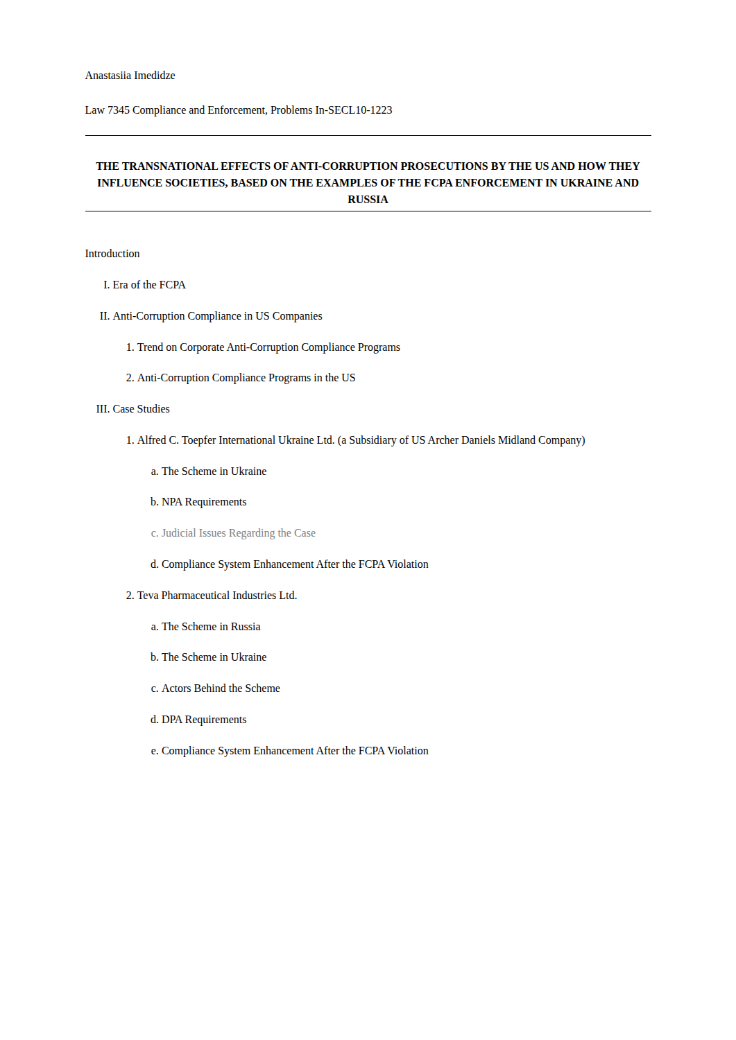Anastasiia Imedidze
Law 7345 Compliance and Enforcement, Problems In-SECL10-1223
The Transnational Effects of Anti-Corruption Prosecutions by the US and How They Influence Societies, Based on the Examples of the FCPA Enforcement in Ukraine and Russia
Introduction
Era of the FCPA
Anti-Corruption Compliance in US Companies
Trend on Corporate Anti-Corruption Compliance Programs
Anti-Corruption Compliance Programs in the US
Case Studies
Alfred C. Toepfer International Ukraine Ltd. (a Subsidiary of US Archer Daniels Midland Company)
The Scheme in Ukraine
NPA Requirements
Judicial Issues Regarding the Case
Compliance System Enhancement After the FCPA Violation
Teva Pharmaceutical Industries Ltd.
The Scheme in Russia
The Scheme in Ukraine
Actors Behind the Scheme
DPA Requirements
Compliance System Enhancement After the FCPA Violation